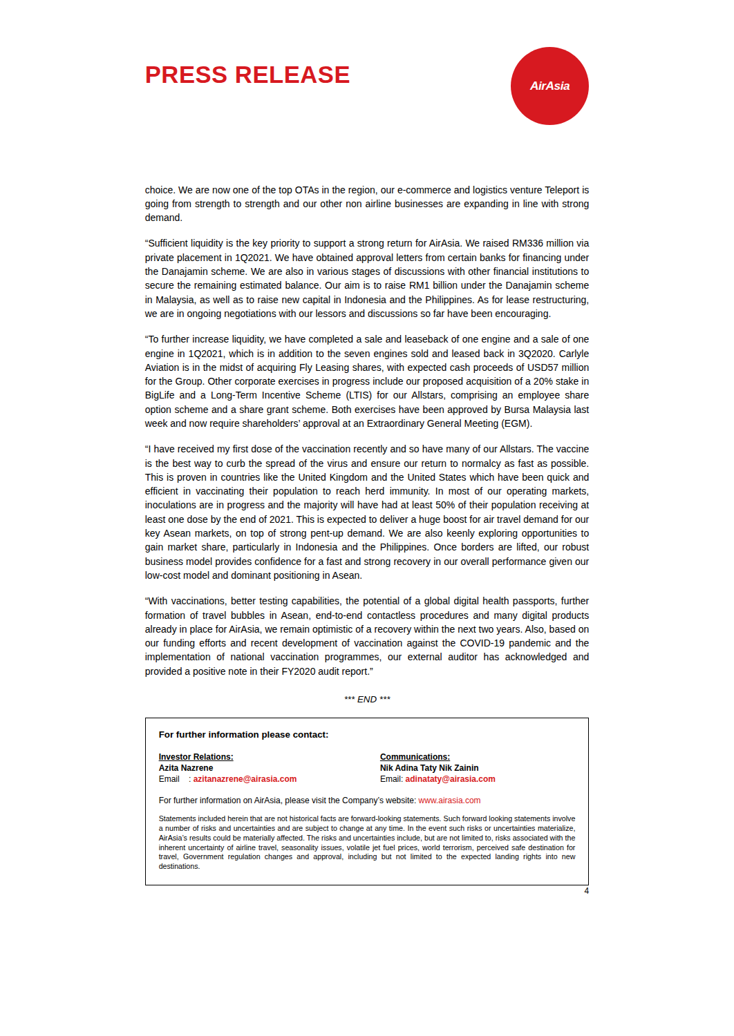PRESS RELEASE
AirAsia
choice. We are now one of the top OTAs in the region, our e-commerce and logistics venture Teleport is going from strength to strength and our other non airline businesses are expanding in line with strong demand.
“Sufficient liquidity is the key priority to support a strong return for AirAsia. We raised RM336 million via private placement in 1Q2021. We have obtained approval letters from certain banks for financing under the Danajamin scheme. We are also in various stages of discussions with other financial institutions to secure the remaining estimated balance. Our aim is to raise RM1 billion under the Danajamin scheme in Malaysia, as well as to raise new capital in Indonesia and the Philippines. As for lease restructuring, we are in ongoing negotiations with our lessors and discussions so far have been encouraging.
“To further increase liquidity, we have completed a sale and leaseback of one engine and a sale of one engine in 1Q2021, which is in addition to the seven engines sold and leased back in 3Q2020. Carlyle Aviation is in the midst of acquiring Fly Leasing shares, with expected cash proceeds of USD57 million for the Group. Other corporate exercises in progress include our proposed acquisition of a 20% stake in BigLife and a Long-Term Incentive Scheme (LTIS) for our Allstars, comprising an employee share option scheme and a share grant scheme. Both exercises have been approved by Bursa Malaysia last week and now require shareholders’ approval at an Extraordinary General Meeting (EGM).
“I have received my first dose of the vaccination recently and so have many of our Allstars. The vaccine is the best way to curb the spread of the virus and ensure our return to normalcy as fast as possible. This is proven in countries like the United Kingdom and the United States which have been quick and efficient in vaccinating their population to reach herd immunity. In most of our operating markets, inoculations are in progress and the majority will have had at least 50% of their population receiving at least one dose by the end of 2021. This is expected to deliver a huge boost for air travel demand for our key Asean markets, on top of strong pent-up demand. We are also keenly exploring opportunities to gain market share, particularly in Indonesia and the Philippines. Once borders are lifted, our robust business model provides confidence for a fast and strong recovery in our overall performance given our low-cost model and dominant positioning in Asean.
“With vaccinations, better testing capabilities, the potential of a global digital health passports, further formation of travel bubbles in Asean, end-to-end contactless procedures and many digital products already in place for AirAsia, we remain optimistic of a recovery within the next two years. Also, based on our funding efforts and recent development of vaccination against the COVID-19 pandemic and the implementation of national vaccination programmes, our external auditor has acknowledged and provided a positive note in their FY2020 audit report.”
*** END ***
For further information please contact:
Investor Relations:
Azita Nazrene
Email : azitanazrene@airasia.com
Communications:
Nik Adina Taty Nik Zainin
Email: adinataty@airasia.com
For further information on AirAsia, please visit the Company’s website: www.airasia.com
Statements included herein that are not historical facts are forward-looking statements. Such forward looking statements involve a number of risks and uncertainties and are subject to change at any time. In the event such risks or uncertainties materialize, AirAsia’s results could be materially affected. The risks and uncertainties include, but are not limited to, risks associated with the inherent uncertainty of airline travel, seasonality issues, volatile jet fuel prices, world terrorism, perceived safe destination for travel, Government regulation changes and approval, including but not limited to the expected landing rights into new destinations.
4